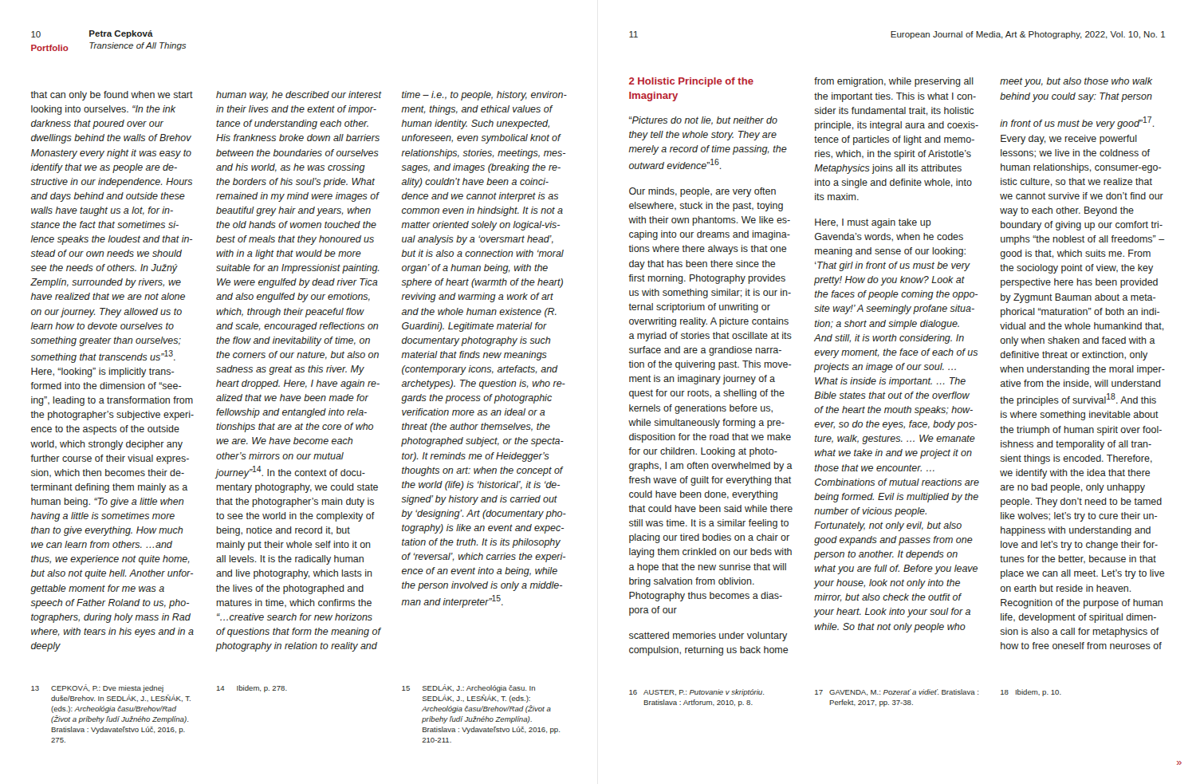10
Portfolio
Petra Cepková
Transience of All Things
that can only be found when we start looking into ourselves. “In the ink darkness that poured over our dwellings behind the walls of Brehov Monastery every night it was easy to identify that we as people are destructive in our independence. Hours and days behind and outside these walls have taught us a lot, for instance the fact that sometimes silence speaks the loudest and that instead of our own needs we should see the needs of others. In Južný Zemplín, surrounded by rivers, we have realized that we are not alone on our journey. They allowed us to learn how to devote ourselves to something greater than ourselves; something that transcends us”13. Here, “looking” is implicitly transformed into the dimension of “seeing”, leading to a transformation from the photographer’s subjective experience to the aspects of the outside world, which strongly decipher any further course of their visual expression, which then becomes their determinant defining them mainly as a human being. “To give a little when having a little is sometimes more than to give everything. How much we can learn from others. …and thus, we experience not quite home, but also not quite hell. Another unforgettable moment for me was a speech of Father Roland to us, photographers, during holy mass in Rad where, with tears in his eyes and in a deeply
human way, he described our interest in their lives and the extent of importance of understanding each other. His frankness broke down all barriers between the boundaries of ourselves and his world, as he was crossing the borders of his soul’s pride. What remained in my mind were images of beautiful grey hair and years, when the old hands of women touched the best of meals that they honoured us with in a light that would be more suitable for an Impressionist painting. We were engulfed by dead river Tica and also engulfed by our emotions, which, through their peaceful flow and scale, encouraged reflections on the flow and inevitability of time, on the corners of our nature, but also on sadness as great as this river. My heart dropped. Here, I have again realized that we have been made for fellowship and entangled into relationships that are at the core of who we are. We have become each other’s mirrors on our mutual journey”14. In the context of documentary photography, we could state that the photographer’s main duty is to see the world in the complexity of being, notice and record it, but mainly put their whole self into it on all levels. It is the radically human and live photography, which lasts in the lives of the photographed and matures in time, which confirms the “…creative search for new horizons of questions that form the meaning of photography in relation to reality and
time – i.e., to people, history, environment, things, and ethical values of human identity. Such unexpected, unforeseen, even symbolical knot of relationships, stories, meetings, messages, and images (breaking the reality) couldn’t have been a coincidence and we cannot interpret is as common even in hindsight. It is not a matter oriented solely on logical-visual analysis by a ‘oversmart head’, but it is also a connection with ‘moral organ’ of a human being, with the sphere of heart (warmth of the heart) reviving and warming a work of art and the whole human existence (R. Guardini). Legitimate material for documentary photography is such material that finds new meanings (contemporary icons, artefacts, and archetypes). The question is, who regards the process of photographic verification more as an ideal or a threat (the author themselves, the photographed subject, or the spectator). It reminds me of Heidegger’s thoughts on art: when the concept of the world (life) is ‘historical’, it is ‘designed’ by history and is carried out by ‘designing’. Art (documentary photography) is like an event and expectation of the truth. It is its philosophy of ‘reversal’, which carries the experience of an event into a being, while the person involved is only a middleman and interpreter”15.
13 CEPKOVÁ, P.: Dve miesta jednej duše/Brehov. In SEDLÁK, J., LESŇÁK, T. (eds.): Archeológia času/Brehov/Rad (Život a príbehy ľudí Južného Zemplína). Bratislava : Vydavateľstvo Lúč, 2016, p. 275.
14 Ibidem, p. 278.
15 SEDLÁK, J.: Archeológia času. In SEDLÁK, J., LESŇÁK, T. (eds.): Archeológia času/Brehov/Rad (Život a príbehy ľudí Južného Zemplína). Bratislava : Vydavateľstvo Lúč, 2016, pp. 210-211.
11
European Journal of Media, Art & Photography, 2022, Vol. 10, No. 1
2 Holistic Principle of the Imaginary
“Pictures do not lie, but neither do they tell the whole story. They are merely a record of time passing, the outward evidence”16.
Our minds, people, are very often elsewhere, stuck in the past, toying with their own phantoms. We like escaping into our dreams and imaginations where there always is that one day that has been there since the first morning. Photography provides us with something similar; it is our internal scriptorium of unwriting or overwriting reality. A picture contains a myriad of stories that oscillate at its surface and are a grandiose narration of the quivering past. This movement is an imaginary journey of a quest for our roots, a shelling of the kernels of generations before us, while simultaneously forming a predisposition for the road that we make for our children. Looking at photographs, I am often overwhelmed by a fresh wave of guilt for everything that could have been done, everything that could have been said while there still was time. It is a similar feeling to placing our tired bodies on a chair or laying them crinkled on our beds with a hope that the new sunrise that will bring salvation from oblivion. Photography thus becomes a diaspora of our
scattered memories under voluntary compulsion, returning us back home from emigration, while preserving all the important ties. This is what I consider its fundamental trait, its holistic principle, its integral aura and coexistence of particles of light and memories, which, in the spirit of Aristotle’s Metaphysics joins all its attributes into a single and definite whole, into its maxim.
Here, I must again take up Gavenda’s words, when he codes meaning and sense of our looking: ‘That girl in front of us must be very pretty! How do you know? Look at the faces of people coming the opposite way!’ A seemingly profane situation; a short and simple dialogue. And still, it is worth considering. In every moment, the face of each of us projects an image of our soul. … What is inside is important. … The Bible states that out of the overflow of the heart the mouth speaks; however, so do the eyes, face, body posture, walk, gestures. … We emanate what we take in and we project it on those that we encounter. … Combinations of mutual reactions are being formed. Evil is multiplied by the number of vicious people. Fortunately, not only evil, but also good expands and passes from one person to another. It depends on what you are full of. Before you leave your house, look not only into the mirror, but also check the outfit of your heart. Look into your soul for a while. So that not only people who meet you, but also those who walk behind you could say: That person
in front of us must be very good”17. Every day, we receive powerful lessons; we live in the coldness of human relationships, consumer-egoistic culture, so that we realize that we cannot survive if we don’t find our way to each other. Beyond the boundary of giving up our comfort triumphs “the noblest of all freedoms” – good is that, which suits me. From the sociology point of view, the key perspective here has been provided by Zygmunt Bauman about a metaphorical “maturation” of both an individual and the whole humankind that, only when shaken and faced with a definitive threat or extinction, only when understanding the moral imperative from the inside, will understand the principles of survival18. And this is where something inevitable about the triumph of human spirit over foolishness and temporality of all transient things is encoded. Therefore, we identify with the idea that there are no bad people, only unhappy people. They don’t need to be tamed like wolves; let’s try to cure their unhappiness with understanding and love and let’s try to change their fortunes for the better, because in that place we can all meet. Let’s try to live on earth but reside in heaven. Recognition of the purpose of human life, development of spiritual dimension is also a call for metaphysics of how to free oneself from neuroses of
16 AUSTER, P.: Putovanie v skriptóriu. Bratislava : Artforum, 2010, p. 8.
17 GAVENDA, M.: Pozerať a vidieť. Bratislava : Perfekt, 2017, pp. 37-38.
18 Ibidem, p. 10.
»